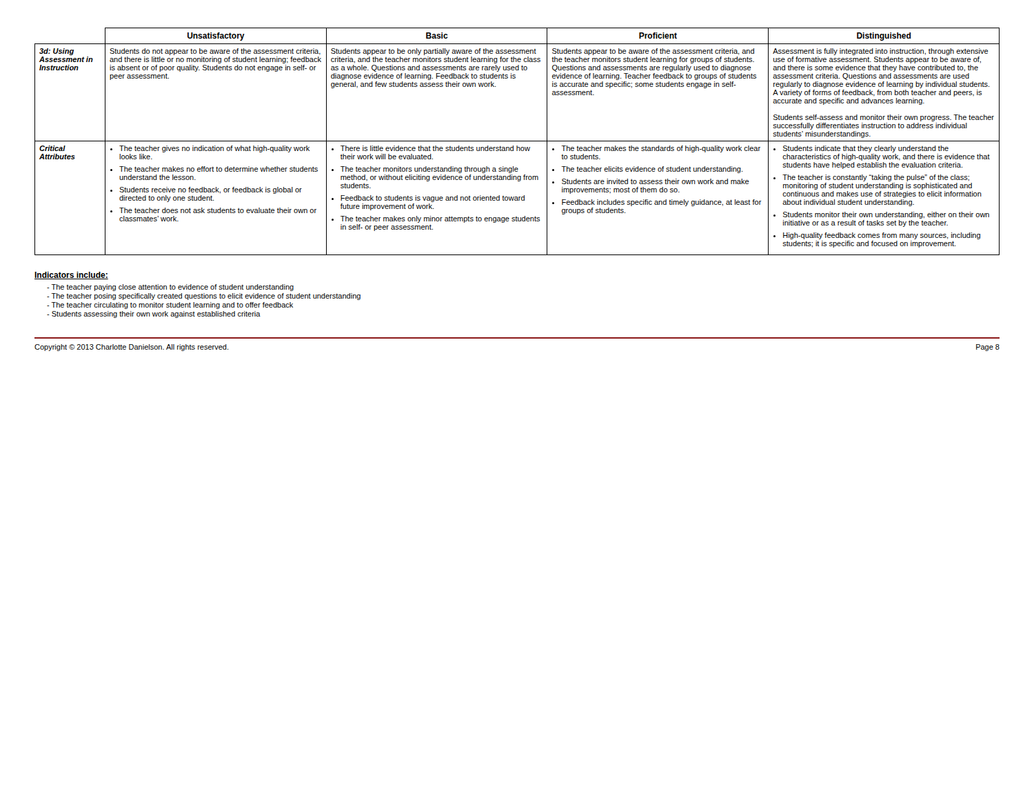| | Unsatisfactory | Basic | Proficient | Distinguished |
| --- | --- | --- | --- | --- |
| 3d: Using Assessment in Instruction | Students do not appear to be aware of the assessment criteria, and there is little or no monitoring of student learning; feedback is absent or of poor quality. Students do not engage in self- or peer assessment. | Students appear to be only partially aware of the assessment criteria, and the teacher monitors student learning for the class as a whole. Questions and assessments are rarely used to diagnose evidence of learning. Feedback to students is general, and few students assess their own work. | Students appear to be aware of the assessment criteria, and the teacher monitors student learning for groups of students. Questions and assessments are regularly used to diagnose evidence of learning. Teacher feedback to groups of students is accurate and specific; some students engage in self-assessment. | Assessment is fully integrated into instruction, through extensive use of formative assessment. Students appear to be aware of, and there is some evidence that they have contributed to, the assessment criteria. Questions and assessments are used regularly to diagnose evidence of learning by individual students. A variety of forms of feedback, from both teacher and peers, is accurate and specific and advances learning. Students self-assess and monitor their own progress. The teacher successfully differentiates instruction to address individual students’ misunderstandings. |
| Critical Attributes | The teacher gives no indication of what high-quality work looks like. The teacher makes no effort to determine whether students understand the lesson. Students receive no feedback, or feedback is global or directed to only one student. The teacher does not ask students to evaluate their own or classmates’ work. | There is little evidence that the students understand how their work will be evaluated. The teacher monitors understanding through a single method, or without eliciting evidence of understanding from students. Feedback to students is vague and not oriented toward future improvement of work. The teacher makes only minor attempts to engage students in self- or peer assessment. | The teacher makes the standards of high-quality work clear to students. The teacher elicits evidence of student understanding. Students are invited to assess their own work and make improvements; most of them do so. Feedback includes specific and timely guidance, at least for groups of students. | Students indicate that they clearly understand the characteristics of high-quality work, and there is evidence that students have helped establish the evaluation criteria. The teacher is constantly “taking the pulse” of the class; monitoring of student understanding is sophisticated and continuous and makes use of strategies to elicit information about individual student understanding. Students monitor their own understanding, either on their own initiative or as a result of tasks set by the teacher. High-quality feedback comes from many sources, including students; it is specific and focused on improvement. |
Indicators include:
The teacher paying close attention to evidence of student understanding
The teacher posing specifically created questions to elicit evidence of student understanding
The teacher circulating to monitor student learning and to offer feedback
Students assessing their own work against established criteria
Copyright © 2013 Charlotte Danielson. All rights reserved. Page 8